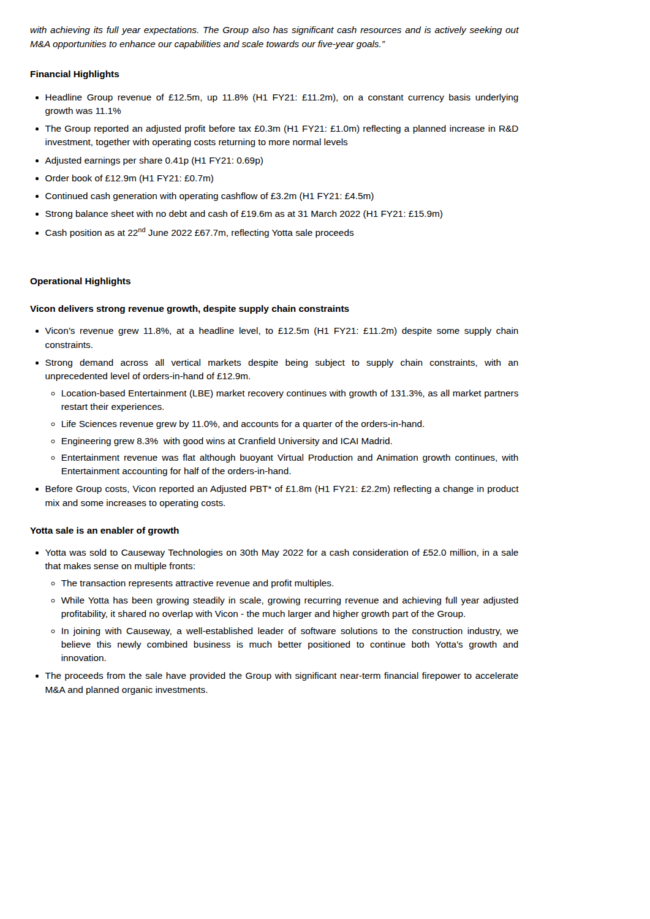with achieving its full year expectations. The Group also has significant cash resources and is actively seeking out M&A opportunities to enhance our capabilities and scale towards our five-year goals.”
Financial Highlights
Headline Group revenue of £12.5m, up 11.8% (H1 FY21: £11.2m), on a constant currency basis underlying growth was 11.1%
The Group reported an adjusted profit before tax £0.3m (H1 FY21: £1.0m) reflecting a planned increase in R&D investment, together with operating costs returning to more normal levels
Adjusted earnings per share 0.41p (H1 FY21: 0.69p)
Order book of £12.9m (H1 FY21: £0.7m)
Continued cash generation with operating cashflow of £3.2m (H1 FY21: £4.5m)
Strong balance sheet with no debt and cash of £19.6m as at 31 March 2022 (H1 FY21: £15.9m)
Cash position as at 22nd June 2022 £67.7m, reflecting Yotta sale proceeds
Operational Highlights
Vicon delivers strong revenue growth, despite supply chain constraints
Vicon’s revenue grew 11.8%, at a headline level, to £12.5m (H1 FY21: £11.2m) despite some supply chain constraints.
Strong demand across all vertical markets despite being subject to supply chain constraints, with an unprecedented level of orders-in-hand of £12.9m.
Location-based Entertainment (LBE) market recovery continues with growth of 131.3%, as all market partners restart their experiences.
Life Sciences revenue grew by 11.0%, and accounts for a quarter of the orders-in-hand.
Engineering grew 8.3% with good wins at Cranfield University and ICAI Madrid.
Entertainment revenue was flat although buoyant Virtual Production and Animation growth continues, with Entertainment accounting for half of the orders-in-hand.
Before Group costs, Vicon reported an Adjusted PBT* of £1.8m (H1 FY21: £2.2m) reflecting a change in product mix and some increases to operating costs.
Yotta sale is an enabler of growth
Yotta was sold to Causeway Technologies on 30th May 2022 for a cash consideration of £52.0 million, in a sale that makes sense on multiple fronts:
The transaction represents attractive revenue and profit multiples.
While Yotta has been growing steadily in scale, growing recurring revenue and achieving full year adjusted profitability, it shared no overlap with Vicon - the much larger and higher growth part of the Group.
In joining with Causeway, a well-established leader of software solutions to the construction industry, we believe this newly combined business is much better positioned to continue both Yotta’s growth and innovation.
The proceeds from the sale have provided the Group with significant near-term financial firepower to accelerate M&A and planned organic investments.